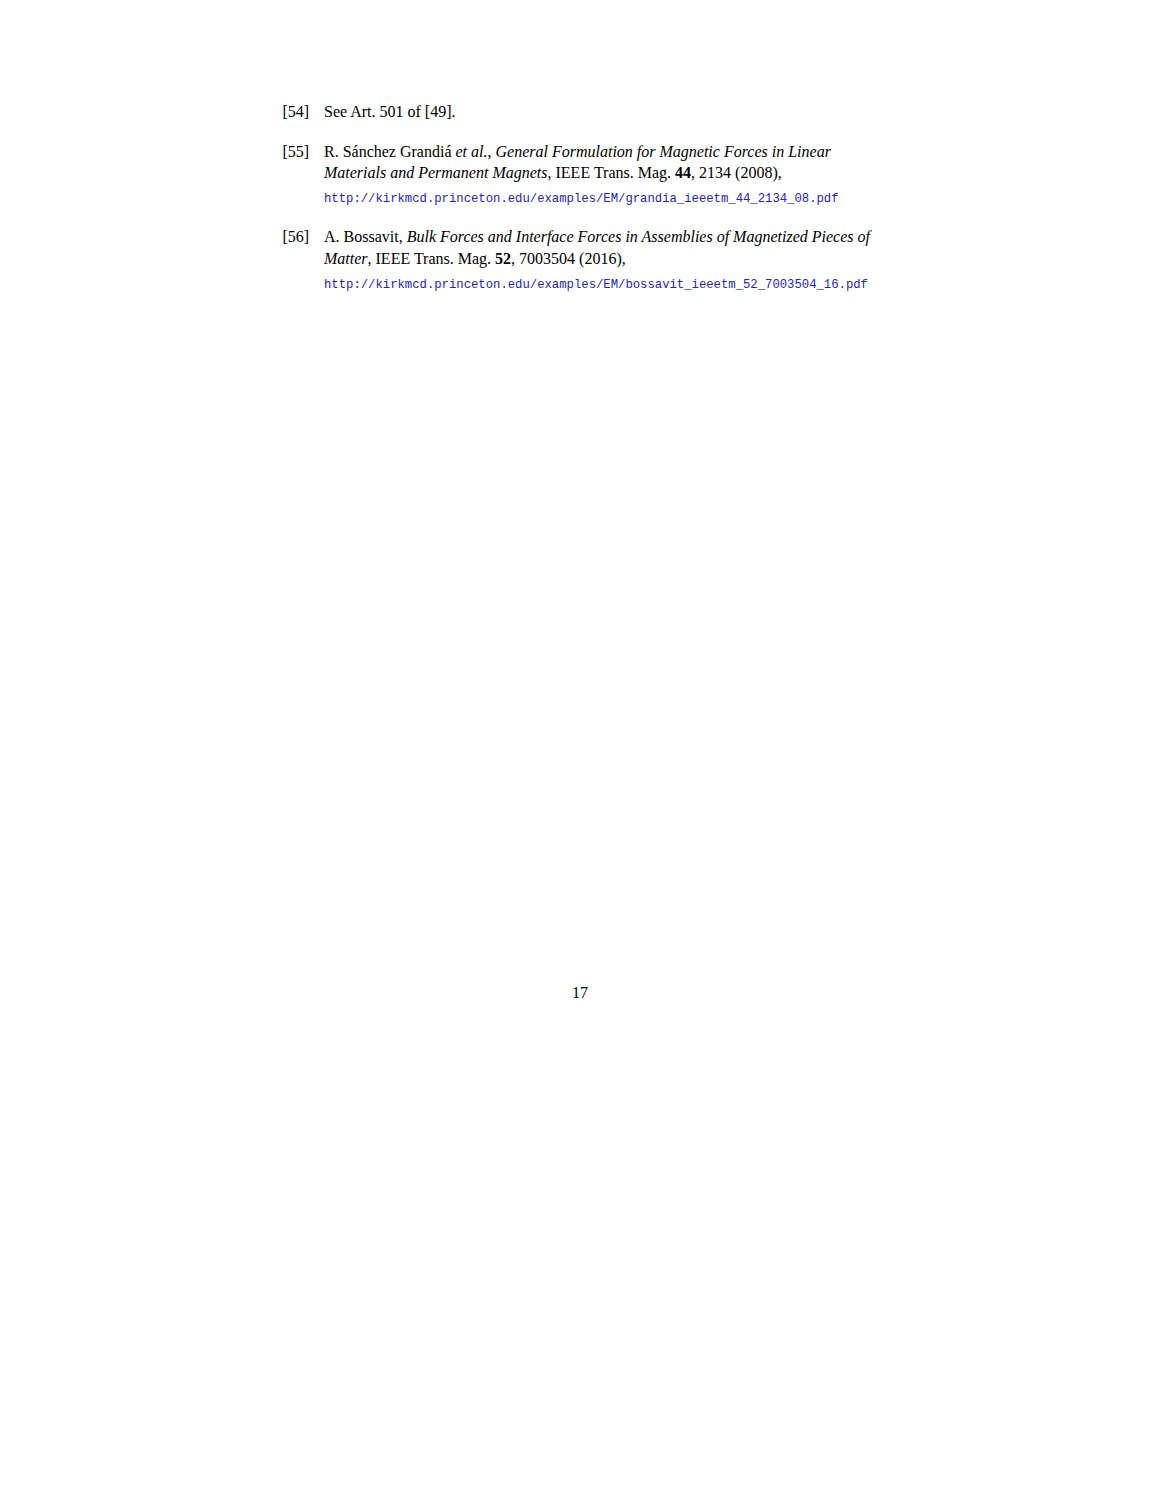[54] See Art. 501 of [49].
[55] R. Sánchez Grandiá et al., General Formulation for Magnetic Forces in Linear Materials and Permanent Magnets, IEEE Trans. Mag. 44, 2134 (2008),
http://kirkmcd.princeton.edu/examples/EM/grandia_ieeetm_44_2134_08.pdf
[56] A. Bossavit, Bulk Forces and Interface Forces in Assemblies of Magnetized Pieces of Matter, IEEE Trans. Mag. 52, 7003504 (2016),
http://kirkmcd.princeton.edu/examples/EM/bossavit_ieeetm_52_7003504_16.pdf
17